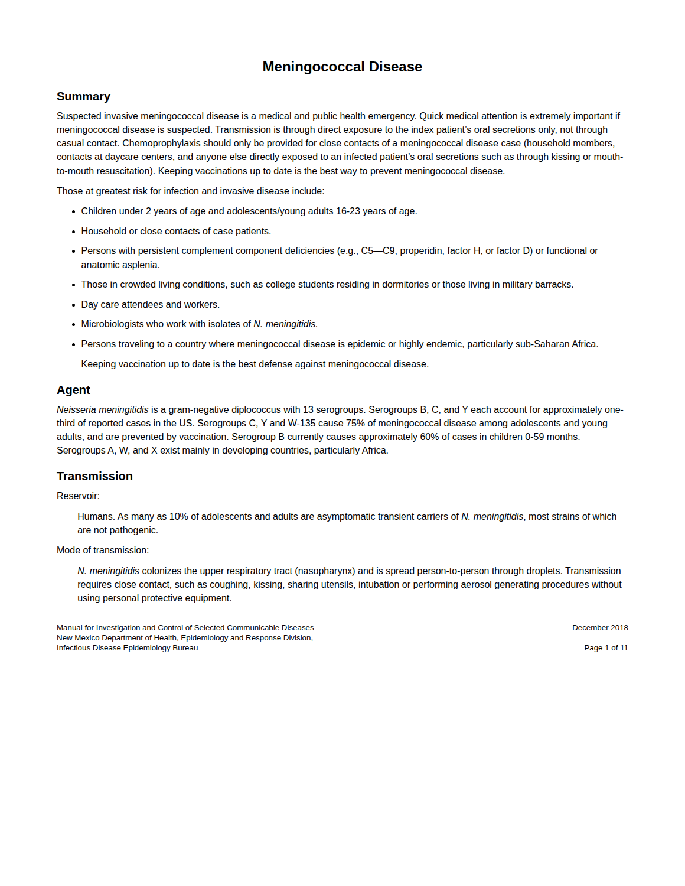Meningococcal Disease
Summary
Suspected invasive meningococcal disease is a medical and public health emergency. Quick medical attention is extremely important if meningococcal disease is suspected. Transmission is through direct exposure to the index patient’s oral secretions only, not through casual contact. Chemoprophylaxis should only be provided for close contacts of a meningococcal disease case (household members, contacts at daycare centers, and anyone else directly exposed to an infected patient’s oral secretions such as through kissing or mouth-to-mouth resuscitation). Keeping vaccinations up to date is the best way to prevent meningococcal disease.
Those at greatest risk for infection and invasive disease include:
Children under 2 years of age and adolescents/young adults 16-23 years of age.
Household or close contacts of case patients.
Persons with persistent complement component deficiencies (e.g., C5—C9, properidin, factor H, or factor D) or functional or anatomic asplenia.
Those in crowded living conditions, such as college students residing in dormitories or those living in military barracks.
Day care attendees and workers.
Microbiologists who work with isolates of N. meningitidis.
Persons traveling to a country where meningococcal disease is epidemic or highly endemic, particularly sub-Saharan Africa.
Keeping vaccination up to date is the best defense against meningococcal disease.
Agent
Neisseria meningitidis is a gram-negative diplococcus with 13 serogroups. Serogroups B, C, and Y each account for approximately one-third of reported cases in the US. Serogroups C, Y and W-135 cause 75% of meningococcal disease among adolescents and young adults, and are prevented by vaccination. Serogroup B currently causes approximately 60% of cases in children 0-59 months. Serogroups A, W, and X exist mainly in developing countries, particularly Africa.
Transmission
Reservoir:
Humans. As many as 10% of adolescents and adults are asymptomatic transient carriers of N. meningitidis, most strains of which are not pathogenic.
Mode of transmission:
N. meningitidis colonizes the upper respiratory tract (nasopharynx) and is spread person-to-person through droplets. Transmission requires close contact, such as coughing, kissing, sharing utensils, intubation or performing aerosol generating procedures without using personal protective equipment.
| Manual for Investigation and Control of Selected Communicable Diseases | December 2018 |
| New Mexico Department of Health, Epidemiology and Response Division, | |
| Infectious Disease Epidemiology Bureau | Page 1 of 11 |